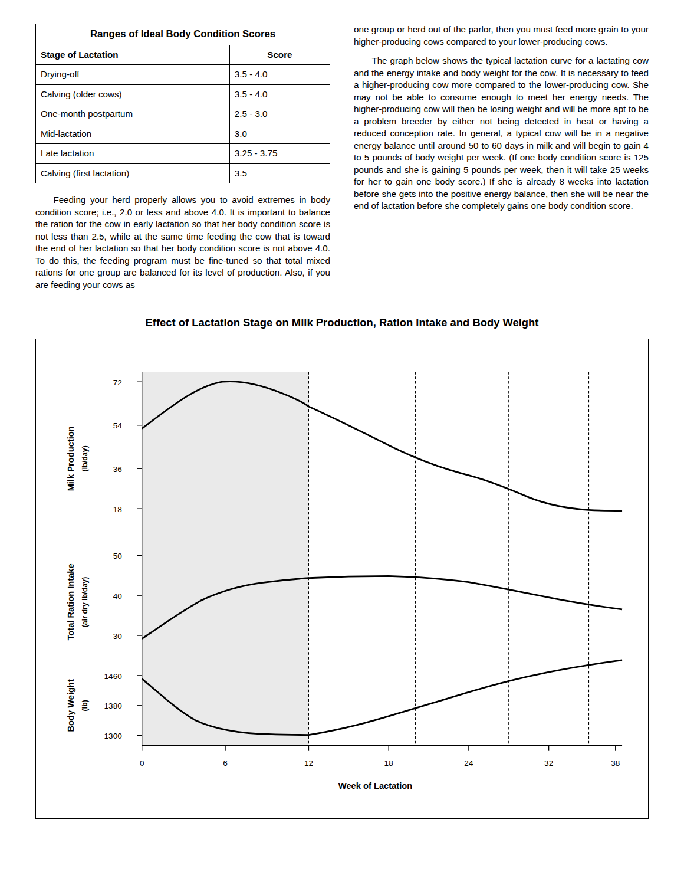Ranges of Ideal Body Condition Scores
| Stage of Lactation | Score |
| --- | --- |
| Drying-off | 3.5 - 4.0 |
| Calving (older cows) | 3.5 - 4.0 |
| One-month postpartum | 2.5 - 3.0 |
| Mid-lactation | 3.0 |
| Late lactation | 3.25 - 3.75 |
| Calving (first lactation) | 3.5 |
Feeding your herd properly allows you to avoid extremes in body condition score; i.e., 2.0 or less and above 4.0. It is important to balance the ration for the cow in early lactation so that her body condition score is not less than 2.5, while at the same time feeding the cow that is toward the end of her lactation so that her body condition score is not above 4.0. To do this, the feeding program must be fine-tuned so that total mixed rations for one group are balanced for its level of production. Also, if you are feeding your cows as
one group or herd out of the parlor, then you must feed more grain to your higher-producing cows compared to your lower-producing cows.
The graph below shows the typical lactation curve for a lactating cow and the energy intake and body weight for the cow. It is necessary to feed a higher-producing cow more compared to the lower-producing cow. She may not be able to consume enough to meet her energy needs. The higher-producing cow will then be losing weight and will be more apt to be a problem breeder by either not being detected in heat or having a reduced conception rate. In general, a typical cow will be in a negative energy balance until around 50 to 60 days in milk and will begin to gain 4 to 5 pounds of body weight per week. (If one body condition score is 125 pounds and she is gaining 5 pounds per week, then it will take 25 weeks for her to gain one body score.) If she is already 8 weeks into lactation before she gets into the positive energy balance, then she will be near the end of lactation before she completely gains one body condition score.
Effect of Lactation Stage on Milk Production, Ration Intake and Body Weight
72 54 36 18 50 40 30 1460 1380 1300 Milk Production (lb/day) Total Ration Intake (air dry lb/day) Body Weight (lb) 0 6 12 18 24 32 38 Week of Lactation